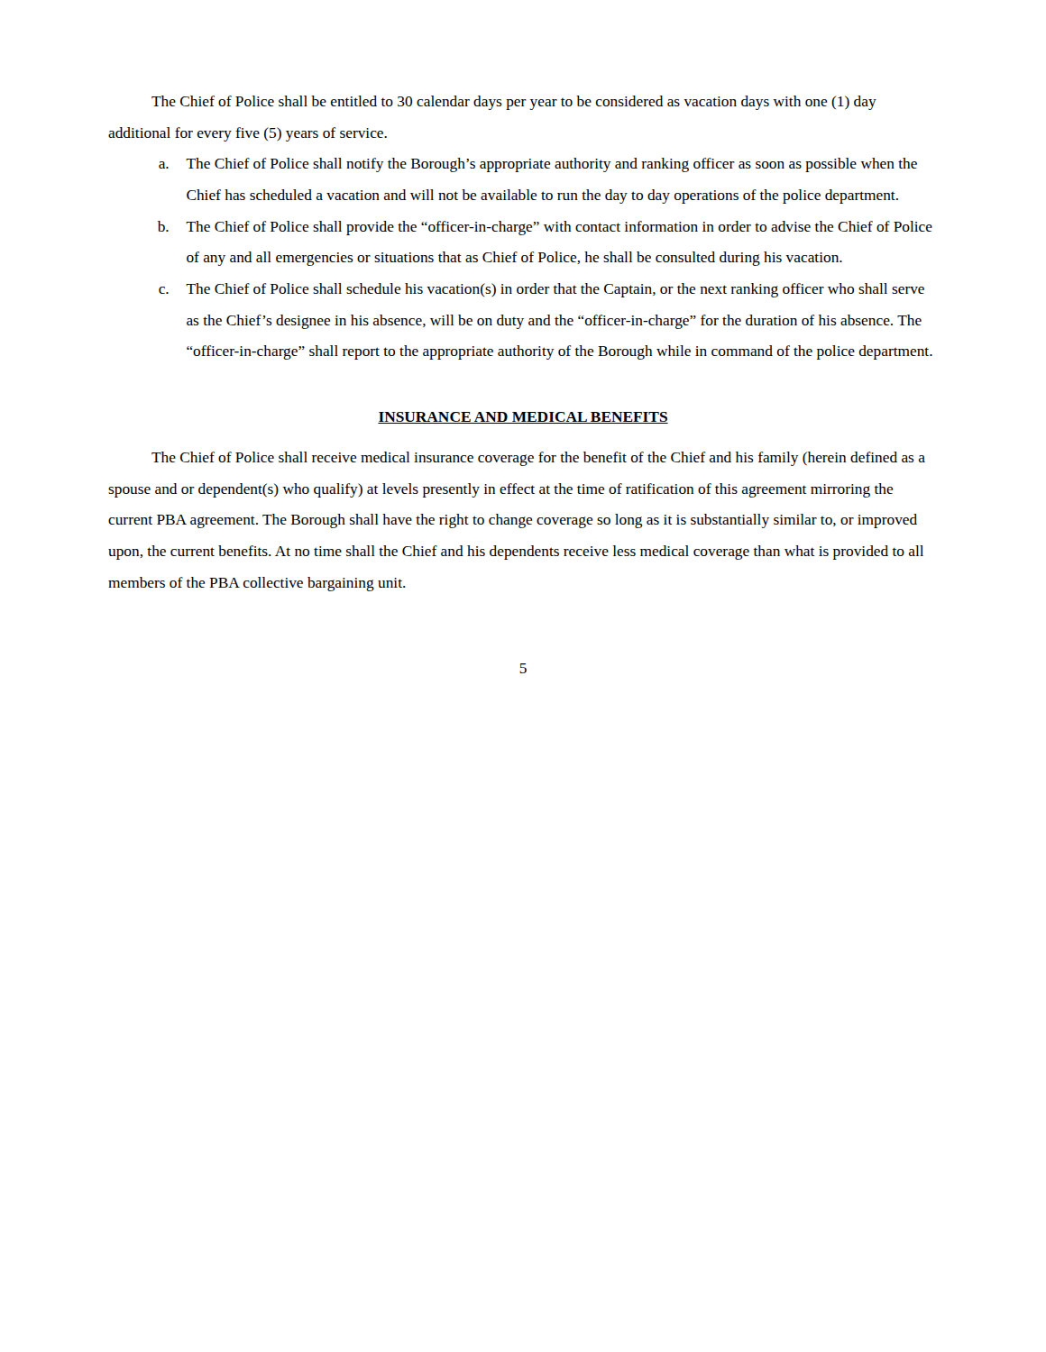The Chief of Police shall be entitled to 30 calendar days per year to be considered as vacation days with one (1) day additional for every five (5) years of service.
The Chief of Police shall notify the Borough’s appropriate authority and ranking officer as soon as possible when the Chief has scheduled a vacation and will not be available to run the day to day operations of the police department.
The Chief of Police shall provide the “officer-in-charge” with contact information in order to advise the Chief of Police of any and all emergencies or situations that as Chief of Police, he shall be consulted during his vacation.
The Chief of Police shall schedule his vacation(s) in order that the Captain, or the next ranking officer who shall serve as the Chief’s designee in his absence, will be on duty and the “officer-in-charge” for the duration of his absence. The “officer-in-charge” shall report to the appropriate authority of the Borough while in command of the police department.
INSURANCE AND MEDICAL BENEFITS
The Chief of Police shall receive medical insurance coverage for the benefit of the Chief and his family (herein defined as a spouse and or dependent(s) who qualify) at levels presently in effect at the time of ratification of this agreement mirroring the current PBA agreement. The Borough shall have the right to change coverage so long as it is substantially similar to, or improved upon, the current benefits. At no time shall the Chief and his dependents receive less medical coverage than what is provided to all members of the PBA collective bargaining unit.
5